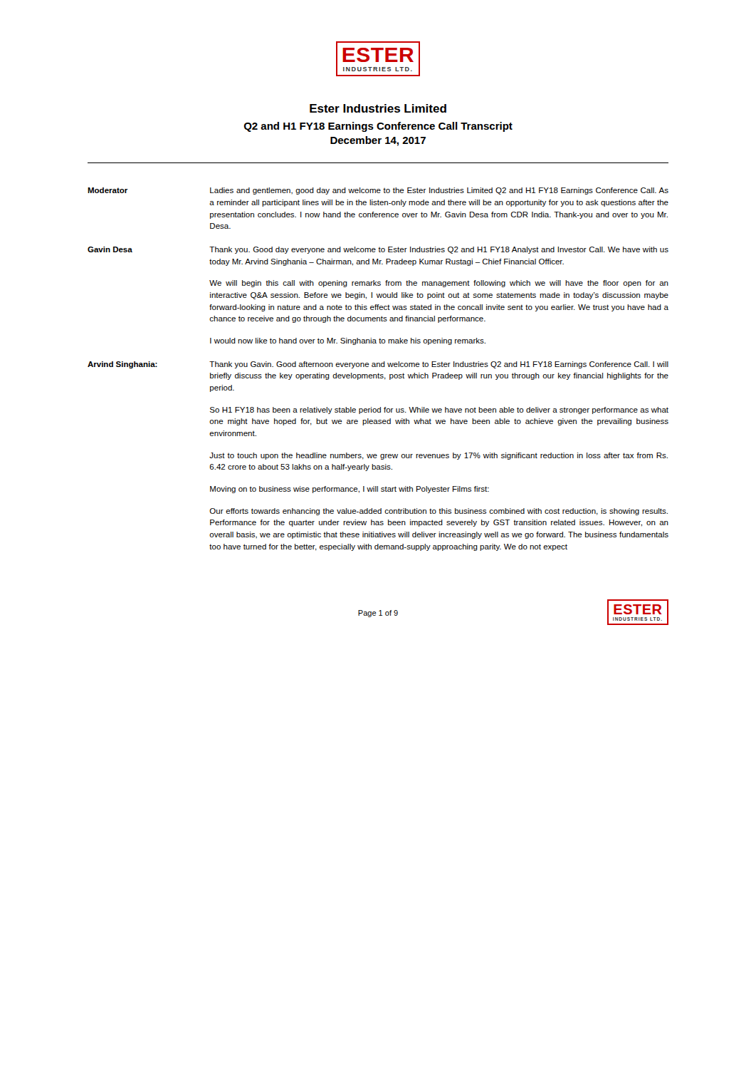ESTER
INDUSTRIES LTD.
Ester Industries Limited
Q2 and H1 FY18 Earnings Conference Call Transcript
December 14, 2017
| Moderator | Ladies and gentlemen, good day and welcome to the Ester Industries Limited Q2 and H1 FY18 Earnings Conference Call. As a reminder all participant lines will be in the listen-only mode and there will be an opportunity for you to ask questions after the presentation concludes. I now hand the conference over to Mr. Gavin Desa from CDR India. Thank-you and over to you Mr. Desa. |
| Gavin Desa | Thank you. Good day everyone and welcome to Ester Industries Q2 and H1 FY18 Analyst and Investor Call. We have with us today Mr. Arvind Singhania – Chairman, and Mr. Pradeep Kumar Rustagi – Chief Financial Officer. We will begin this call with opening remarks from the management following which we will have the floor open for an interactive Q&A session. Before we begin, I would like to point out at some statements made in today’s discussion maybe forward-looking in nature and a note to this effect was stated in the concall invite sent to you earlier. We trust you have had a chance to receive and go through the documents and financial performance. I would now like to hand over to Mr. Singhania to make his opening remarks. |
| Arvind Singhania: | Thank you Gavin. Good afternoon everyone and welcome to Ester Industries Q2 and H1 FY18 Earnings Conference Call. I will briefly discuss the key operating developments, post which Pradeep will run you through our key financial highlights for the period. So H1 FY18 has been a relatively stable period for us. While we have not been able to deliver a stronger performance as what one might have hoped for, but we are pleased with what we have been able to achieve given the prevailing business environment. Just to touch upon the headline numbers, we grew our revenues by 17% with significant reduction in loss after tax from Rs. 6.42 crore to about 53 lakhs on a half-yearly basis. Moving on to business wise performance, I will start with Polyester Films first: Our efforts towards enhancing the value-added contribution to this business combined with cost reduction, is showing results. Performance for the quarter under review has been impacted severely by GST transition related issues. However, on an overall basis, we are optimistic that these initiatives will deliver increasingly well as we go forward. The business fundamentals too have turned for the better, especially with demand-supply approaching parity. We do not expect |
Page 1 of 9
ESTER
INDUSTRIES LTD.